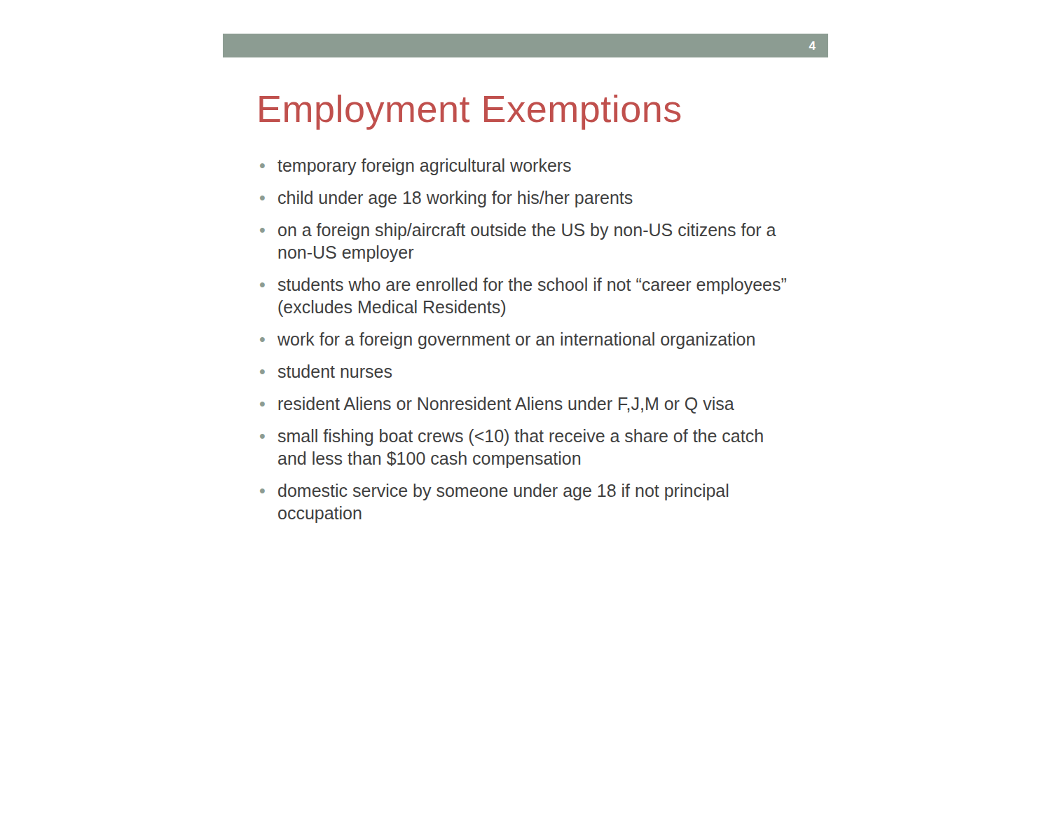4
Employment Exemptions
temporary foreign agricultural workers
child under age 18 working for his/her parents
on a foreign ship/aircraft outside the US by non-US citizens for a non-US employer
students who are enrolled for the school if not “career employees” (excludes Medical Residents)
work for a foreign government or an international organization
student nurses
resident Aliens or Nonresident Aliens under F,J,M or Q visa
small fishing boat crews (<10) that receive a share of the catch and less than $100 cash compensation
domestic service by someone under age 18 if not principal occupation